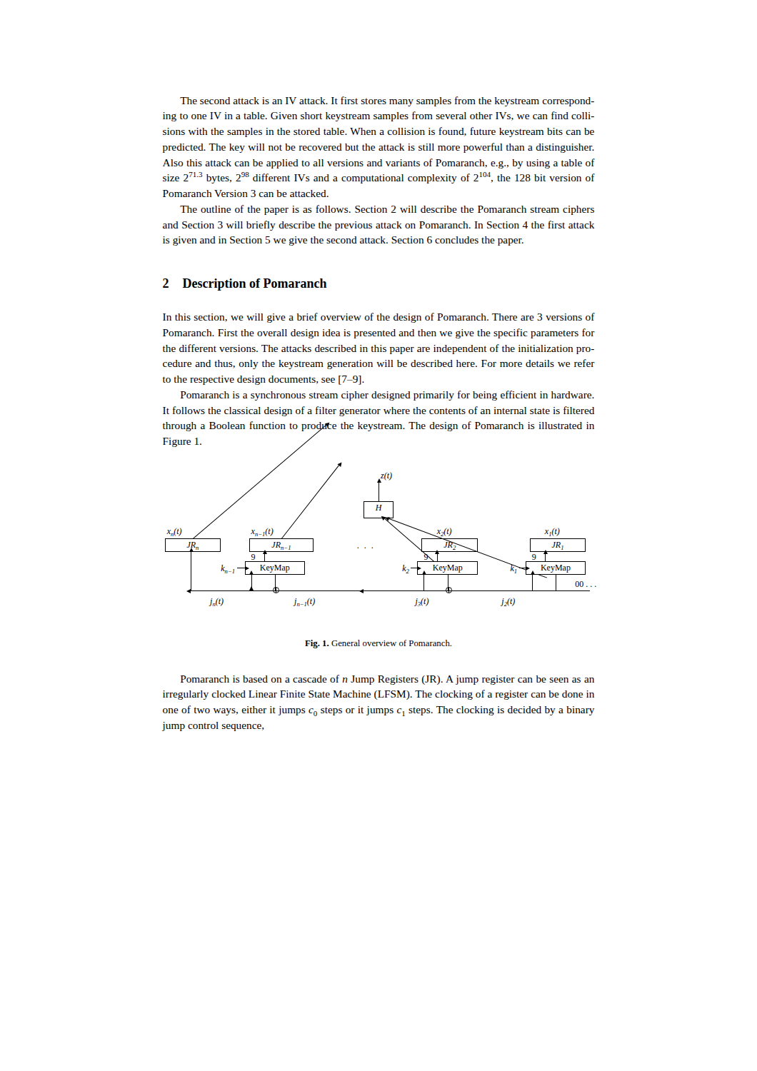The second attack is an IV attack. It first stores many samples from the keystream corresponding to one IV in a table. Given short keystream samples from several other IVs, we can find collisions with the samples in the stored table. When a collision is found, future keystream bits can be predicted. The key will not be recovered but the attack is still more powerful than a distinguisher. Also this attack can be applied to all versions and variants of Pomaranch, e.g., by using a table of size 271.3 bytes, 298 different IVs and a computational complexity of 2104, the 128 bit version of Pomaranch Version 3 can be attacked.
The outline of the paper is as follows. Section 2 will describe the Pomaranch stream ciphers and Section 3 will briefly describe the previous attack on Pomaranch. In Section 4 the first attack is given and in Section 5 we give the second attack. Section 6 concludes the paper.
2 Description of Pomaranch
In this section, we will give a brief overview of the design of Pomaranch. There are 3 versions of Pomaranch. First the overall design idea is presented and then we give the specific parameters for the different versions. The attacks described in this paper are independent of the initialization procedure and thus, only the keystream generation will be described here. For more details we refer to the respective design documents, see [7–9].
Pomaranch is a synchronous stream cipher designed primarily for being efficient in hardware. It follows the classical design of a filter generator where the contents of an internal state is filtered through a Boolean function to produce the keystream. The design of Pomaranch is illustrated in Figure 1.
z(t)
H
xn(t) xn−1(t) x2(t) x1(t)
JRn
JRn−1
JR2
JR1
. . .
KeyMap
KeyMap
KeyMap
9 9 9 kn−1 k2 k1
jn(t) jn−1(t) j3(t) j2(t) 00 . . .
Fig. 1. General overview of Pomaranch.
Pomaranch is based on a cascade of n Jump Registers (JR). A jump register can be seen as an irregularly clocked Linear Finite State Machine (LFSM). The clocking of a register can be done in one of two ways, either it jumps c0 steps or it jumps c1 steps. The clocking is decided by a binary jump control sequence,